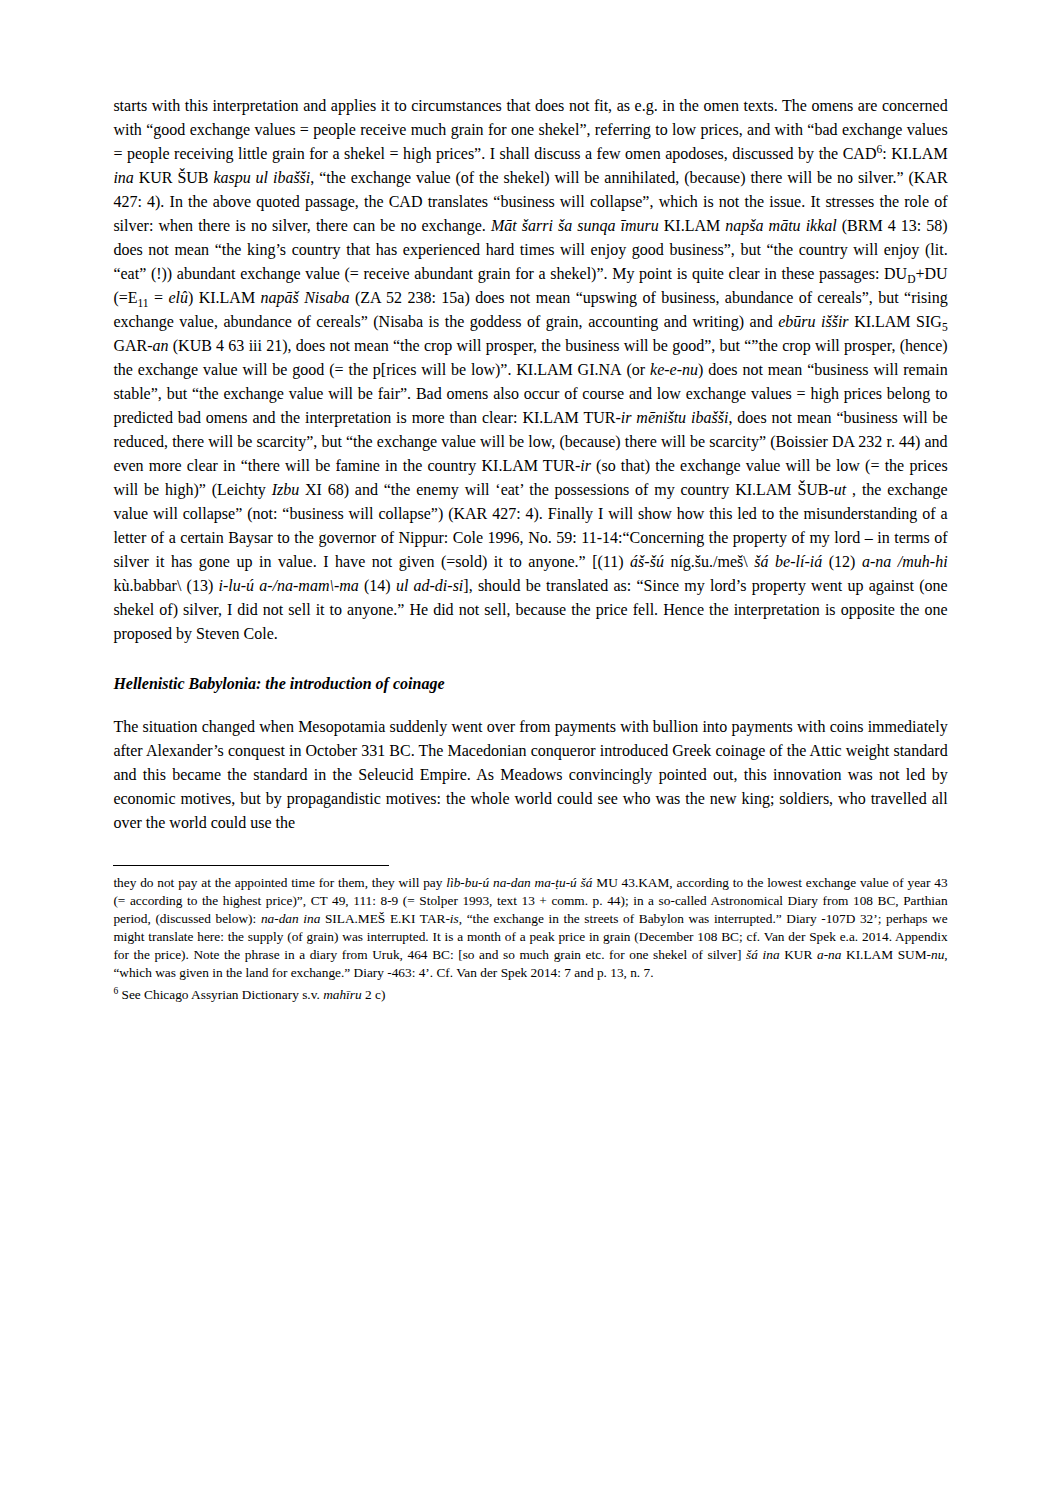starts with this interpretation and applies it to circumstances that does not fit, as e.g. in the omen texts. The omens are concerned with “good exchange values = people receive much grain for one shekel”, referring to low prices, and with “bad exchange values = people receiving little grain for a shekel = high prices”. I shall discuss a few omen apodoses, discussed by the CAD6: KI.LAM ina KUR ŠUB kaspu ul ibašši, “the exchange value (of the shekel) will be annihilated, (because) there will be no silver.” (KAR 427: 4). In the above quoted passage, the CAD translates “business will collapse”, which is not the issue. It stresses the role of silver: when there is no silver, there can be no exchange. Māt šarri ša sunqa īmuru KI.LAM napša mātu ikkal (BRM 4 13: 58) does not mean “the king’s country that has experienced hard times will enjoy good business”, but “the country will enjoy (lit. “eat” (!)) abundant exchange value (= receive abundant grain for a shekel)”. My point is quite clear in these passages: DUD+DU (=E11 = elû) KI.LAM napāš Nisaba (ZA 52 238: 15a) does not mean “upswing of business, abundance of cereals”, but “rising exchange value, abundance of cereals” (Nisaba is the goddess of grain, accounting and writing) and ebūru iššir KI.LAM SIG5 GAR-an (KUB 4 63 iii 21), does not mean “the crop will prosper, the business will be good”, but “”the crop will prosper, (hence) the exchange value will be good (= the p[rices will be low)”. KI.LAM GI.NA (or ke-e-nu) does not mean “business will remain stable”, but “the exchange value will be fair”. Bad omens also occur of course and low exchange values = high prices belong to predicted bad omens and the interpretation is more than clear: KI.LAM TUR-ir mēništu ibašši, does not mean “business will be reduced, there will be scarcity”, but “the exchange value will be low, (because) there will be scarcity” (Boissier DA 232 r. 44) and even more clear in “there will be famine in the country KI.LAM TUR-ir (so that) the exchange value will be low (= the prices will be high)” (Leichty Izbu XI 68) and “the enemy will ‘eat’ the possessions of my country KI.LAM ŠUB-ut , the exchange value will collapse” (not: “business will collapse”) (KAR 427: 4). Finally I will show how this led to the misunderstanding of a letter of a certain Baysar to the governor of Nippur: Cole 1996, No. 59: 11-14:“Concerning the property of my lord – in terms of silver it has gone up in value. I have not given (=sold) it to anyone.” [(11) áš-šú níg.šu./meš\ šá be-lí-iá (12) a-na /muh-hi kù.babbar\ (13) i-lu-ú a-/na-mam\-ma (14) ul ad-di-si], should be translated as: “Since my lord’s property went up against (one shekel of) silver, I did not sell it to anyone.” He did not sell, because the price fell. Hence the interpretation is opposite the one proposed by Steven Cole.
Hellenistic Babylonia: the introduction of coinage
The situation changed when Mesopotamia suddenly went over from payments with bullion into payments with coins immediately after Alexander’s conquest in October 331 BC. The Macedonian conqueror introduced Greek coinage of the Attic weight standard and this became the standard in the Seleucid Empire. As Meadows convincingly pointed out, this innovation was not led by economic motives, but by propagandistic motives: the whole world could see who was the new king; soldiers, who travelled all over the world could use the
they do not pay at the appointed time for them, they will pay lìb-bu-ú na-dan ma-ṭu-ú šá MU 43.KAM, according to the lowest exchange value of year 43 (= according to the highest price)”, CT 49, 111: 8-9 (= Stolper 1993, text 13 + comm. p. 44); in a so-called Astronomical Diary from 108 BC, Parthian period, (discussed below): na-dan ina SILA.MEŠ E.KI TAR-is, “the exchange in the streets of Babylon was interrupted.” Diary -107D 32’; perhaps we might translate here: the supply (of grain) was interrupted. It is a month of a peak price in grain (December 108 BC; cf. Van der Spek e.a. 2014. Appendix for the price). Note the phrase in a diary from Uruk, 464 BC: [so and so much grain etc. for one shekel of silver] šá ina KUR a-na KI.LAM SUM-nu, “which was given in the land for exchange.” Diary -463: 4’. Cf. Van der Spek 2014: 7 and p. 13, n. 7.
6 See Chicago Assyrian Dictionary s.v. mahīru 2 c)